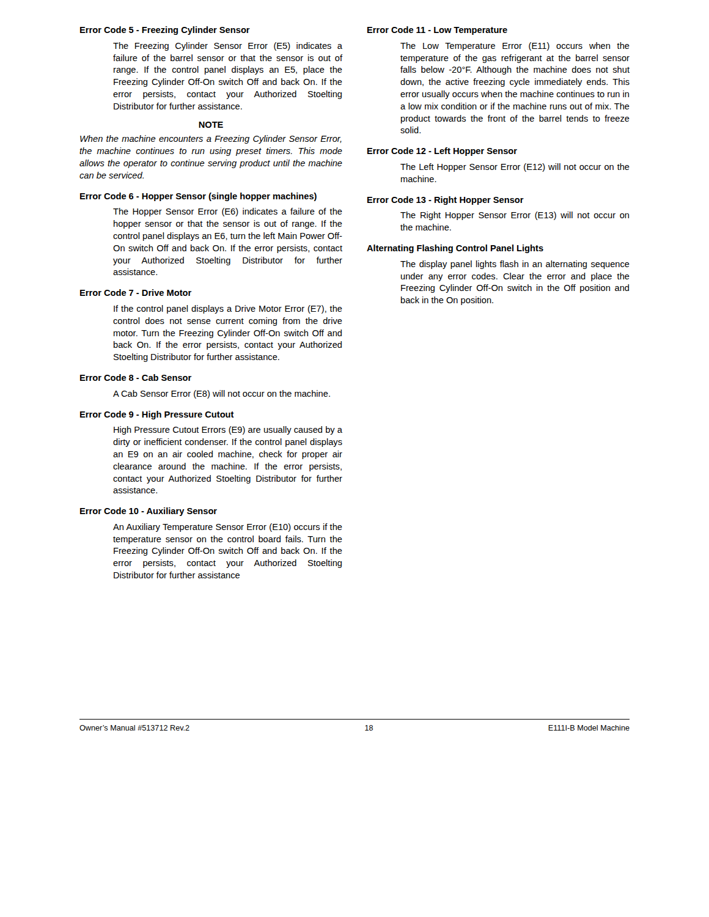Error Code 5 - Freezing Cylinder Sensor
The Freezing Cylinder Sensor Error (E5) indicates a failure of the barrel sensor or that the sensor is out of range. If the control panel displays an E5, place the Freezing Cylinder Off-On switch Off and back On. If the error persists, contact your Authorized Stoelting Distributor for further assistance.
NOTE
When the machine encounters a Freezing Cylinder Sensor Error, the machine continues to run using preset timers. This mode allows the operator to continue serving product until the machine can be serviced.
Error Code 6 - Hopper Sensor (single hopper machines)
The Hopper Sensor Error (E6) indicates a failure of the hopper sensor or that the sensor is out of range. If the control panel displays an E6, turn the left Main Power Off-On switch Off and back On. If the error persists, contact your Authorized Stoelting Distributor for further assistance.
Error Code 7 - Drive Motor
If the control panel displays a Drive Motor Error (E7), the control does not sense current coming from the drive motor. Turn the Freezing Cylinder Off-On switch Off and back On. If the error persists, contact your Authorized Stoelting Distributor for further assistance.
Error Code 8 - Cab Sensor
A Cab Sensor Error (E8) will not occur on the machine.
Error Code 9 - High Pressure Cutout
High Pressure Cutout Errors (E9) are usually caused by a dirty or inefficient condenser. If the control panel displays an E9 on an air cooled machine, check for proper air clearance around the machine. If the error persists, contact your Authorized Stoelting Distributor for further assistance.
Error Code 10 - Auxiliary Sensor
An Auxiliary Temperature Sensor Error (E10) occurs if the temperature sensor on the control board fails. Turn the Freezing Cylinder Off-On switch Off and back On. If the error persists, contact your Authorized Stoelting Distributor for further assistance
Error Code 11 - Low Temperature
The Low Temperature Error (E11) occurs when the temperature of the gas refrigerant at the barrel sensor falls below -20°F. Although the machine does not shut down, the active freezing cycle immediately ends. This error usually occurs when the machine continues to run in a low mix condition or if the machine runs out of mix. The product towards the front of the barrel tends to freeze solid.
Error Code 12 - Left Hopper Sensor
The Left Hopper Sensor Error (E12) will not occur on the machine.
Error Code 13 - Right Hopper Sensor
The Right Hopper Sensor Error (E13) will not occur on the machine.
Alternating Flashing Control Panel Lights
The display panel lights flash in an alternating sequence under any error codes. Clear the error and place the Freezing Cylinder Off-On switch in the Off position and back in the On position.
Owner’s Manual #513712 Rev.2
18
E111I-B Model Machine